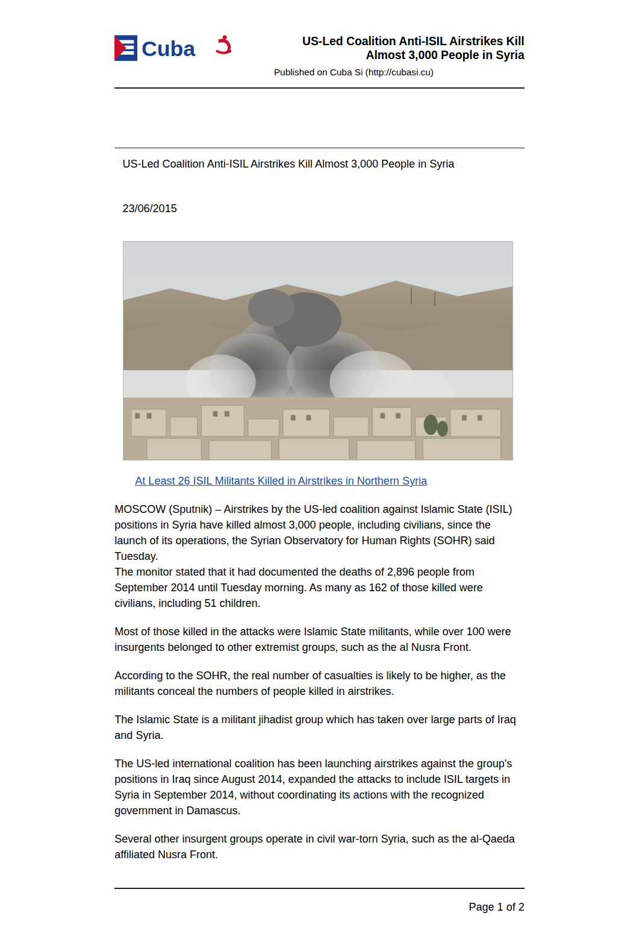Cuba
US-Led Coalition Anti-ISIL Airstrikes Kill Almost 3,000 People in Syria
Published on Cuba Si (http://cubasi.cu)
US-Led Coalition Anti-ISIL Airstrikes Kill Almost 3,000 People in Syria
23/06/2015
At Least 26 ISIL Militants Killed in Airstrikes in Northern Syria
MOSCOW (Sputnik) – Airstrikes by the US-led coalition against Islamic State (ISIL) positions in Syria have killed almost 3,000 people, including civilians, since the launch of its operations, the Syrian Observatory for Human Rights (SOHR) said Tuesday.
The monitor stated that it had documented the deaths of 2,896 people from September 2014 until Tuesday morning. As many as 162 of those killed were civilians, including 51 children.
Most of those killed in the attacks were Islamic State militants, while over 100 were insurgents belonged to other extremist groups, such as the al Nusra Front.
According to the SOHR, the real number of casualties is likely to be higher, as the militants conceal the numbers of people killed in airstrikes.
The Islamic State is a militant jihadist group which has taken over large parts of Iraq and Syria.
The US-led international coalition has been launching airstrikes against the group's positions in Iraq since August 2014, expanded the attacks to include ISIL targets in Syria in September 2014, without coordinating its actions with the recognized government in Damascus.
Several other insurgent groups operate in civil war-torn Syria, such as the al-Qaeda affiliated Nusra Front.
Page 1 of 2